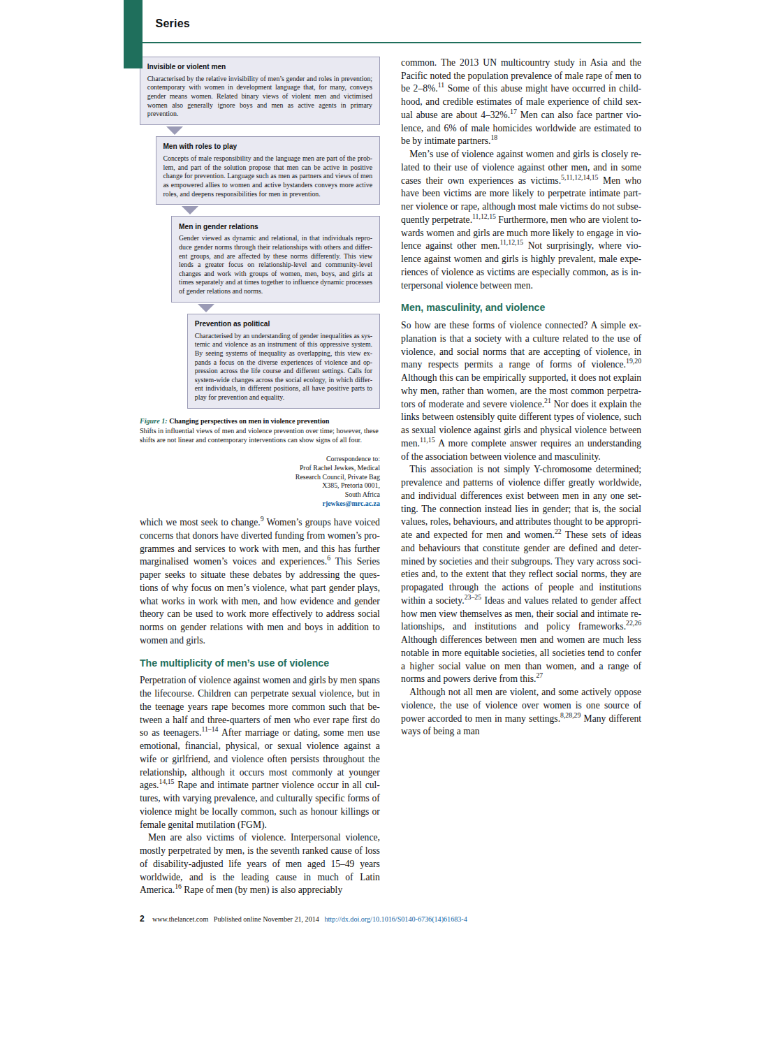Series
Invisible or violent men
Characterised by the relative invisibility of men’s gender and roles in prevention; contemporary with women in development language that, for many, conveys gender means women. Related binary views of violent men and victimised women also generally ignore boys and men as active agents in primary prevention.
Men with roles to play
Concepts of male responsibility and the language men are part of the problem, and part of the solution propose that men can be active in positive change for prevention. Language such as men as partners and views of men as empowered allies to women and active bystanders conveys more active roles, and deepens responsibilities for men in prevention.
Men in gender relations
Gender viewed as dynamic and relational, in that individuals reproduce gender norms through their relationships with others and different groups, and are affected by these norms differently. This view lends a greater focus on relationship-level and community-level changes and work with groups of women, men, boys, and girls at times separately and at times together to influence dynamic processes of gender relations and norms.
Prevention as political
Characterised by an understanding of gender inequalities as systemic and violence as an instrument of this oppressive system. By seeing systems of inequality as overlapping, this view expands a focus on the diverse experiences of violence and oppression across the life course and different settings. Calls for system-wide changes across the social ecology, in which different individuals, in different positions, all have positive parts to play for prevention and equality.
Figure 1: Changing perspectives on men in violence prevention
Shifts in influential views of men and violence prevention over time; however, these shifts are not linear and contemporary interventions can show signs of all four.
Correspondence to:
Prof Rachel Jewkes, Medical
Research Council, Private Bag
X385, Pretoria 0001,
South Africa
rjewkes@mrc.ac.za
which we most seek to change.9 Women’s groups have voiced concerns that donors have diverted funding from women’s programmes and services to work with men, and this has further marginalised women’s voices and experiences.6 This Series paper seeks to situate these debates by addressing the questions of why focus on men’s violence, what part gender plays, what works in work with men, and how evidence and gender theory can be used to work more effectively to address social norms on gender relations with men and boys in addition to women and girls.
The multiplicity of men’s use of violence
Perpetration of violence against women and girls by men spans the lifecourse. Children can perpetrate sexual violence, but in the teenage years rape becomes more common such that between a half and three-quarters of men who ever rape first do so as teenagers.11–14 After marriage or dating, some men use emotional, financial, physical, or sexual violence against a wife or girlfriend, and violence often persists throughout the relationship, although it occurs most commonly at younger ages.14,15 Rape and intimate partner violence occur in all cultures, with varying prevalence, and culturally specific forms of violence might be locally common, such as honour killings or female genital mutilation (FGM).
Men are also victims of violence. Interpersonal violence, mostly perpetrated by men, is the seventh ranked cause of loss of disability-adjusted life years of men aged 15–49 years worldwide, and is the leading cause in much of Latin America.16 Rape of men (by men) is also appreciably
common. The 2013 UN multicountry study in Asia and the Pacific noted the population prevalence of male rape of men to be 2–8%.11 Some of this abuse might have occurred in childhood, and credible estimates of male experience of child sexual abuse are about 4–32%.17 Men can also face partner violence, and 6% of male homicides worldwide are estimated to be by intimate partners.18
Men’s use of violence against women and girls is closely related to their use of violence against other men, and in some cases their own experiences as victims.5,11,12,14,15 Men who have been victims are more likely to perpetrate intimate partner violence or rape, although most male victims do not subsequently perpetrate.11,12,15 Furthermore, men who are violent towards women and girls are much more likely to engage in violence against other men.11,12,15 Not surprisingly, where violence against women and girls is highly prevalent, male experiences of violence as victims are especially common, as is interpersonal violence between men.
Men, masculinity, and violence
So how are these forms of violence connected? A simple explanation is that a society with a culture related to the use of violence, and social norms that are accepting of violence, in many respects permits a range of forms of violence.19,20 Although this can be empirically supported, it does not explain why men, rather than women, are the most common perpetrators of moderate and severe violence.21 Nor does it explain the links between ostensibly quite different types of violence, such as sexual violence against girls and physical violence between men.11,15 A more complete answer requires an understanding of the association between violence and masculinity.
This association is not simply Y-chromosome determined; prevalence and patterns of violence differ greatly worldwide, and individual differences exist between men in any one setting. The connection instead lies in gender; that is, the social values, roles, behaviours, and attributes thought to be appropriate and expected for men and women.22 These sets of ideas and behaviours that constitute gender are defined and determined by societies and their subgroups. They vary across societies and, to the extent that they reflect social norms, they are propagated through the actions of people and institutions within a society.23–25 Ideas and values related to gender affect how men view themselves as men, their social and intimate relationships, and institutions and policy frameworks.22,26 Although differences between men and women are much less notable in more equitable societies, all societies tend to confer a higher social value on men than women, and a range of norms and powers derive from this.27
Although not all men are violent, and some actively oppose violence, the use of violence over women is one source of power accorded to men in many settings.8,28,29 Many different ways of being a man
2 www.thelancet.com Published online November 21, 2014 http://dx.doi.org/10.1016/S0140-6736(14)61683-4